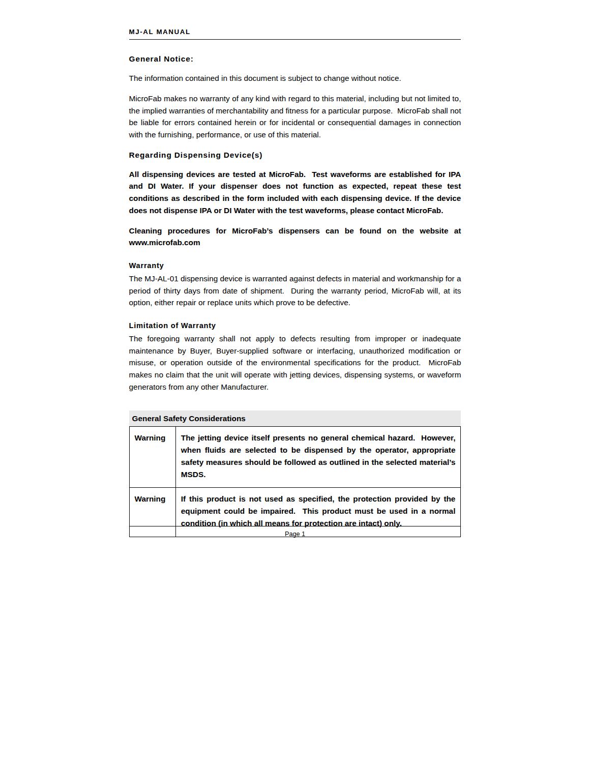MJ-AL MANUAL
General Notice:
The information contained in this document is subject to change without notice.
MicroFab makes no warranty of any kind with regard to this material, including but not limited to, the implied warranties of merchantability and fitness for a particular purpose. MicroFab shall not be liable for errors contained herein or for incidental or consequential damages in connection with the furnishing, performance, or use of this material.
Regarding Dispensing Device(s)
All dispensing devices are tested at MicroFab. Test waveforms are established for IPA and DI Water. If your dispenser does not function as expected, repeat these test conditions as described in the form included with each dispensing device. If the device does not dispense IPA or DI Water with the test waveforms, please contact MicroFab.
Cleaning procedures for MicroFab’s dispensers can be found on the website at www.microfab.com
Warranty
The MJ-AL-01 dispensing device is warranted against defects in material and workmanship for a period of thirty days from date of shipment. During the warranty period, MicroFab will, at its option, either repair or replace units which prove to be defective.
Limitation of Warranty
The foregoing warranty shall not apply to defects resulting from improper or inadequate maintenance by Buyer, Buyer-supplied software or interfacing, unauthorized modification or misuse, or operation outside of the environmental specifications for the product. MicroFab makes no claim that the unit will operate with jetting devices, dispensing systems, or waveform generators from any other Manufacturer.
General Safety Considerations
| Warning | The jetting device itself presents no general chemical hazard. However, when fluids are selected to be dispensed by the operator, appropriate safety measures should be followed as outlined in the selected material’s MSDS. |
| Warning | If this product is not used as specified, the protection provided by the equipment could be impaired. This product must be used in a normal condition (in which all means for protection are intact) only. |
Page 1